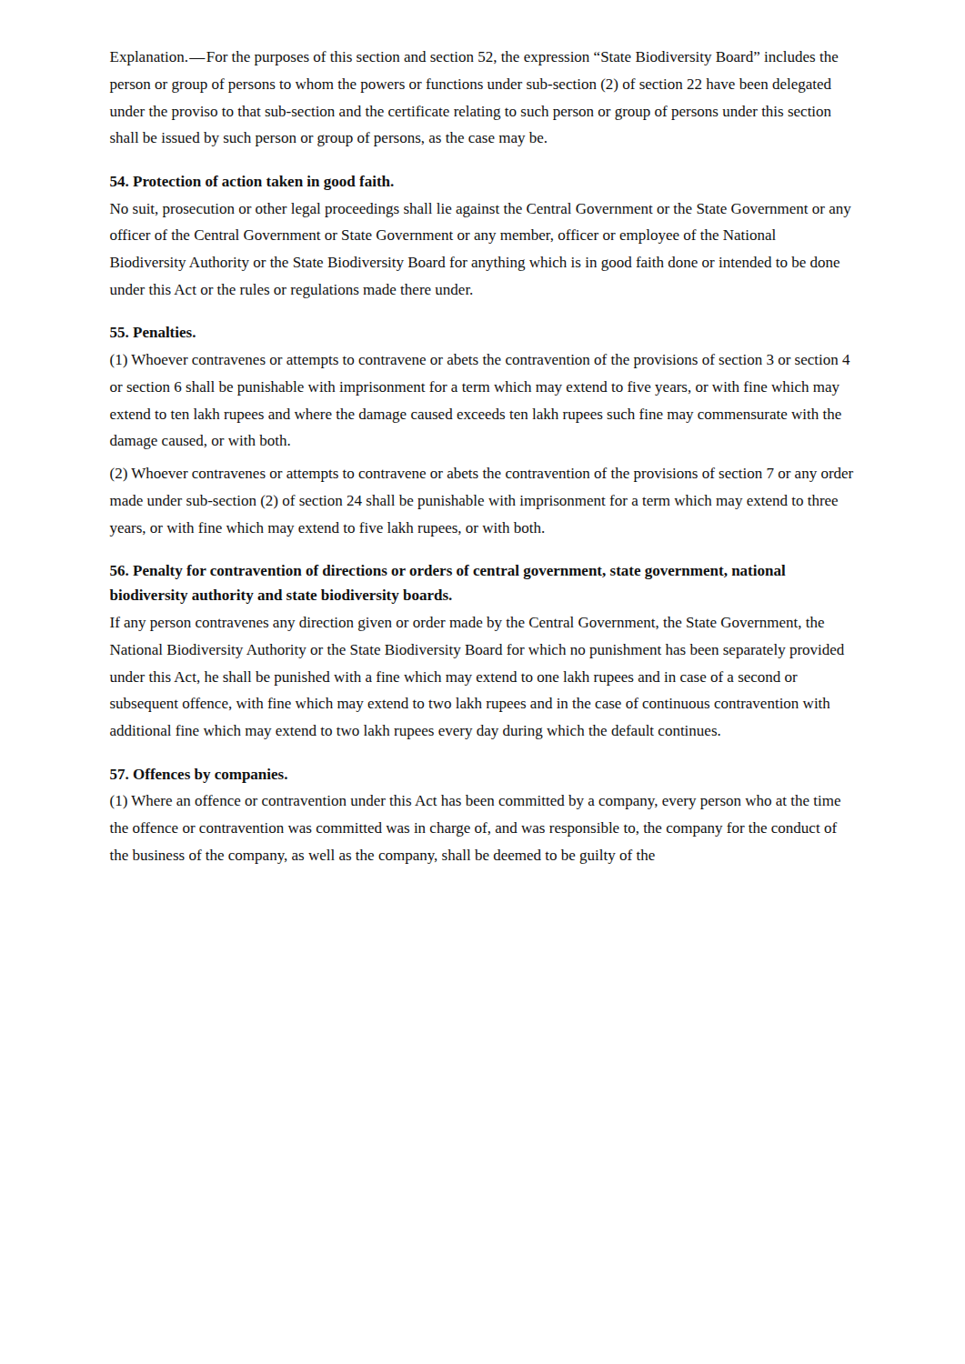Explanation. — For the purposes of this section and section 52, the expression “State Biodiversity Board” includes the person or group of persons to whom the powers or functions under sub-section (2) of section 22 have been delegated under the proviso to that sub-section and the certificate relating to such person or group of persons under this section shall be issued by such person or group of persons, as the case may be.
54. Protection of action taken in good faith.
No suit, prosecution or other legal proceedings shall lie against the Central Government or the State Government or any officer of the Central Government or State Government or any member, officer or employee of the National Biodiversity Authority or the State Biodiversity Board for anything which is in good faith done or intended to be done under this Act or the rules or regulations made there under.
55. Penalties.
(1) Whoever contravenes or attempts to contravene or abets the contravention of the provisions of section 3 or section 4 or section 6 shall be punishable with imprisonment for a term which may extend to five years, or with fine which may extend to ten lakh rupees and where the damage caused exceeds ten lakh rupees such fine may commensurate with the damage caused, or with both.
(2) Whoever contravenes or attempts to contravene or abets the contravention of the provisions of section 7 or any order made under sub-section (2) of section 24 shall be punishable with imprisonment for a term which may extend to three years, or with fine which may extend to five lakh rupees, or with both.
56. Penalty for contravention of directions or orders of central government, state government, national biodiversity authority and state biodiversity boards.
If any person contravenes any direction given or order made by the Central Government, the State Government, the National Biodiversity Authority or the State Biodiversity Board for which no punishment has been separately provided under this Act, he shall be punished with a fine which may extend to one lakh rupees and in case of a second or subsequent offence, with fine which may extend to two lakh rupees and in the case of continuous contravention with additional fine which may extend to two lakh rupees every day during which the default continues.
57. Offences by companies.
(1) Where an offence or contravention under this Act has been committed by a company, every person who at the time the offence or contravention was committed was in charge of, and was responsible to, the company for the conduct of the business of the company, as well as the company, shall be deemed to be guilty of the